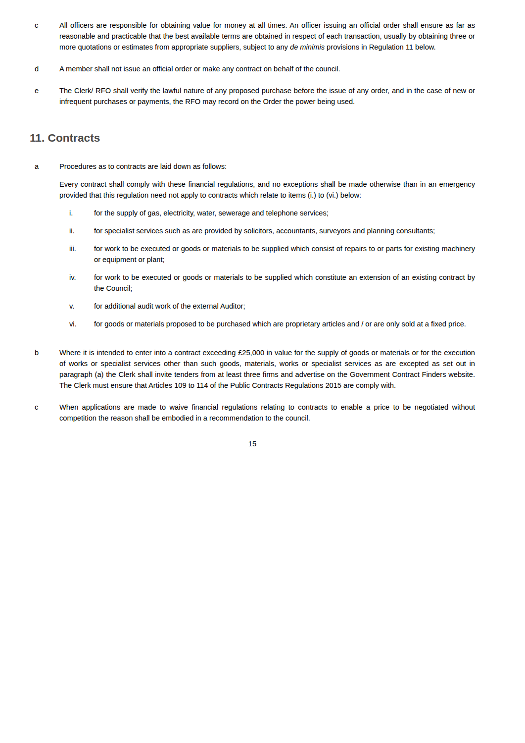c
All officers are responsible for obtaining value for money at all times. An officer issuing an official order shall ensure as far as reasonable and practicable that the best available terms are obtained in respect of each transaction, usually by obtaining three or more quotations or estimates from appropriate suppliers, subject to any de minimis provisions in Regulation 11 below.
d
A member shall not issue an official order or make any contract on behalf of the council.
e
The Clerk/ RFO shall verify the lawful nature of any proposed purchase before the issue of any order, and in the case of new or infrequent purchases or payments, the RFO may record on the Order the power being used.
11. Contracts
a
Procedures as to contracts are laid down as follows:
Every contract shall comply with these financial regulations, and no exceptions shall be made otherwise than in an emergency provided that this regulation need not apply to contracts which relate to items (i.) to (vi.) below:
i.
for the supply of gas, electricity, water, sewerage and telephone services;
ii.
for specialist services such as are provided by solicitors, accountants, surveyors and planning consultants;
iii.
for work to be executed or goods or materials to be supplied which consist of repairs to or parts for existing machinery or equipment or plant;
iv.
for work to be executed or goods or materials to be supplied which constitute an extension of an existing contract by the Council;
v.
for additional audit work of the external Auditor;
vi.
for goods or materials proposed to be purchased which are proprietary articles and / or are only sold at a fixed price.
b
Where it is intended to enter into a contract exceeding £25,000 in value for the supply of goods or materials or for the execution of works or specialist services other than such goods, materials, works or specialist services as are excepted as set out in paragraph (a) the Clerk shall invite tenders from at least three firms and advertise on the Government Contract Finders website. The Clerk must ensure that Articles 109 to 114 of the Public Contracts Regulations 2015 are comply with.
c
When applications are made to waive financial regulations relating to contracts to enable a price to be negotiated without competition the reason shall be embodied in a recommendation to the council.
15